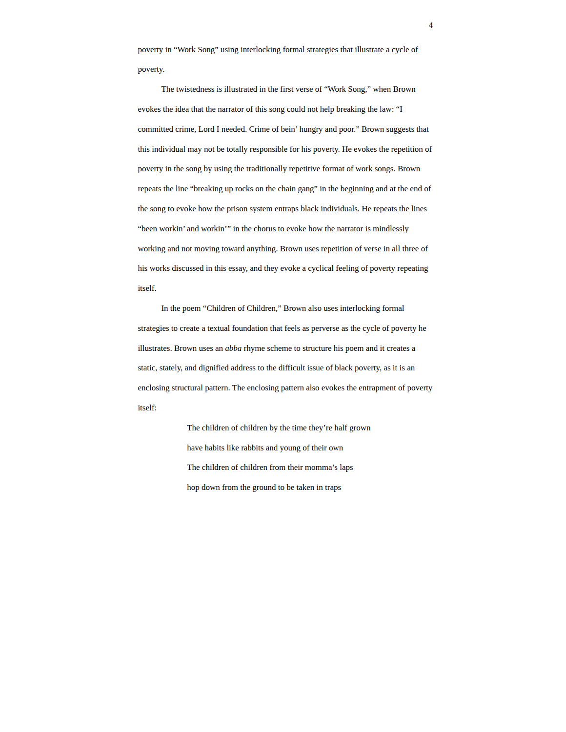4
poverty in “Work Song” using interlocking formal strategies that illustrate a cycle of poverty.
The twistedness is illustrated in the first verse of “Work Song,” when Brown evokes the idea that the narrator of this song could not help breaking the law: “I committed crime, Lord I needed. Crime of bein’ hungry and poor.” Brown suggests that this individual may not be totally responsible for his poverty. He evokes the repetition of poverty in the song by using the traditionally repetitive format of work songs. Brown repeats the line “breaking up rocks on the chain gang” in the beginning and at the end of the song to evoke how the prison system entraps black individuals. He repeats the lines “been workin’ and workin’” in the chorus to evoke how the narrator is mindlessly working and not moving toward anything. Brown uses repetition of verse in all three of his works discussed in this essay, and they evoke a cyclical feeling of poverty repeating itself.
In the poem “Children of Children,” Brown also uses interlocking formal strategies to create a textual foundation that feels as perverse as the cycle of poverty he illustrates. Brown uses an abba rhyme scheme to structure his poem and it creates a static, stately, and dignified address to the difficult issue of black poverty, as it is an enclosing structural pattern. The enclosing pattern also evokes the entrapment of poverty itself:
The children of children by the time they’re half grown
have habits like rabbits and young of their own
The children of children from their momma’s laps
hop down from the ground to be taken in traps